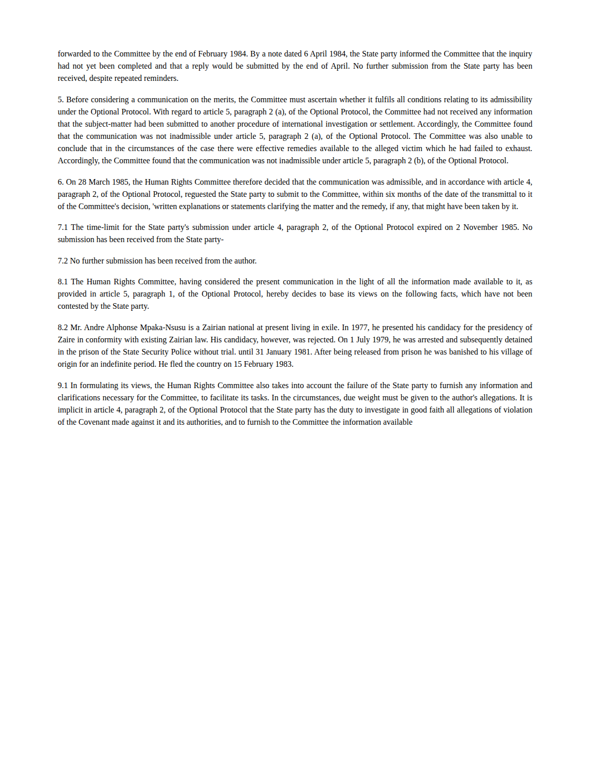forwarded to the Committee by the end of February 1984. By a note dated 6 April 1984, the State party informed the Committee that the inquiry had not yet been completed and that a reply would be submitted by the end of April. No further submission from the State party has been received, despite repeated reminders.
5. Before considering a communication on the merits, the Committee must ascertain whether it fulfils all conditions relating to its admissibility under the Optional Protocol. With regard to article 5, paragraph 2 (a), of the Optional Protocol, the Committee had not received any information that the subject-matter had been submitted to another procedure of international investigation or settlement. Accordingly, the Committee found that the communication was not inadmissible under article 5, paragraph 2 (a), of the Optional Protocol. The Committee was also unable to conclude that in the circumstances of the case there were effective remedies available to the alleged victim which he had failed to exhaust. Accordingly, the Committee found that the communication was not inadmissible under article 5, paragraph 2 (b), of the Optional Protocol.
6. On 28 March 1985, the Human Rights Committee therefore decided that the communication was admissible, and in accordance with article 4, paragraph 2, of the Optional Protocol, reguested the State party to submit to the Committee, within six months of the date of the transmittal to it of the Committee's decision, 'written explanations or statements clarifying the matter and the remedy, if any, that might have been taken by it.
7.1 The time-limit for the State party's submission under article 4, paragraph 2, of the Optional Protocol expired on 2 November 1985. No submission has been received from the State party-
7.2 No further submission has been received from the author.
8.1 The Human Rights Committee, having considered the present communication in the light of all the information made available to it, as provided in article 5, paragraph 1, of the Optional Protocol, hereby decides to base its views on the following facts, which have not been contested by the State party.
8.2 Mr. Andre Alphonse Mpaka-Nsusu is a Zairian national at present living in exile. In 1977, he presented his candidacy for the presidency of Zaire in conformity with existing Zairian law. His candidacy, however, was rejected. On 1 July 1979, he was arrested and subsequently detained in the prison of the State Security Police without trial. until 31 January 1981. After being released from prison he was banished to his village of origin for an indefinite period. He fled the country on 15 February 1983.
9.1 In formulating its views, the Human Rights Committee also takes into account the failure of the State party to furnish any information and clarifications necessary for the Committee, to facilitate its tasks. In the circumstances, due weight must be given to the author's allegations. It is implicit in article 4, paragraph 2, of the Optional Protocol that the State party has the duty to investigate in good faith all allegations of violation of the Covenant made against it and its authorities, and to furnish to the Committee the information available